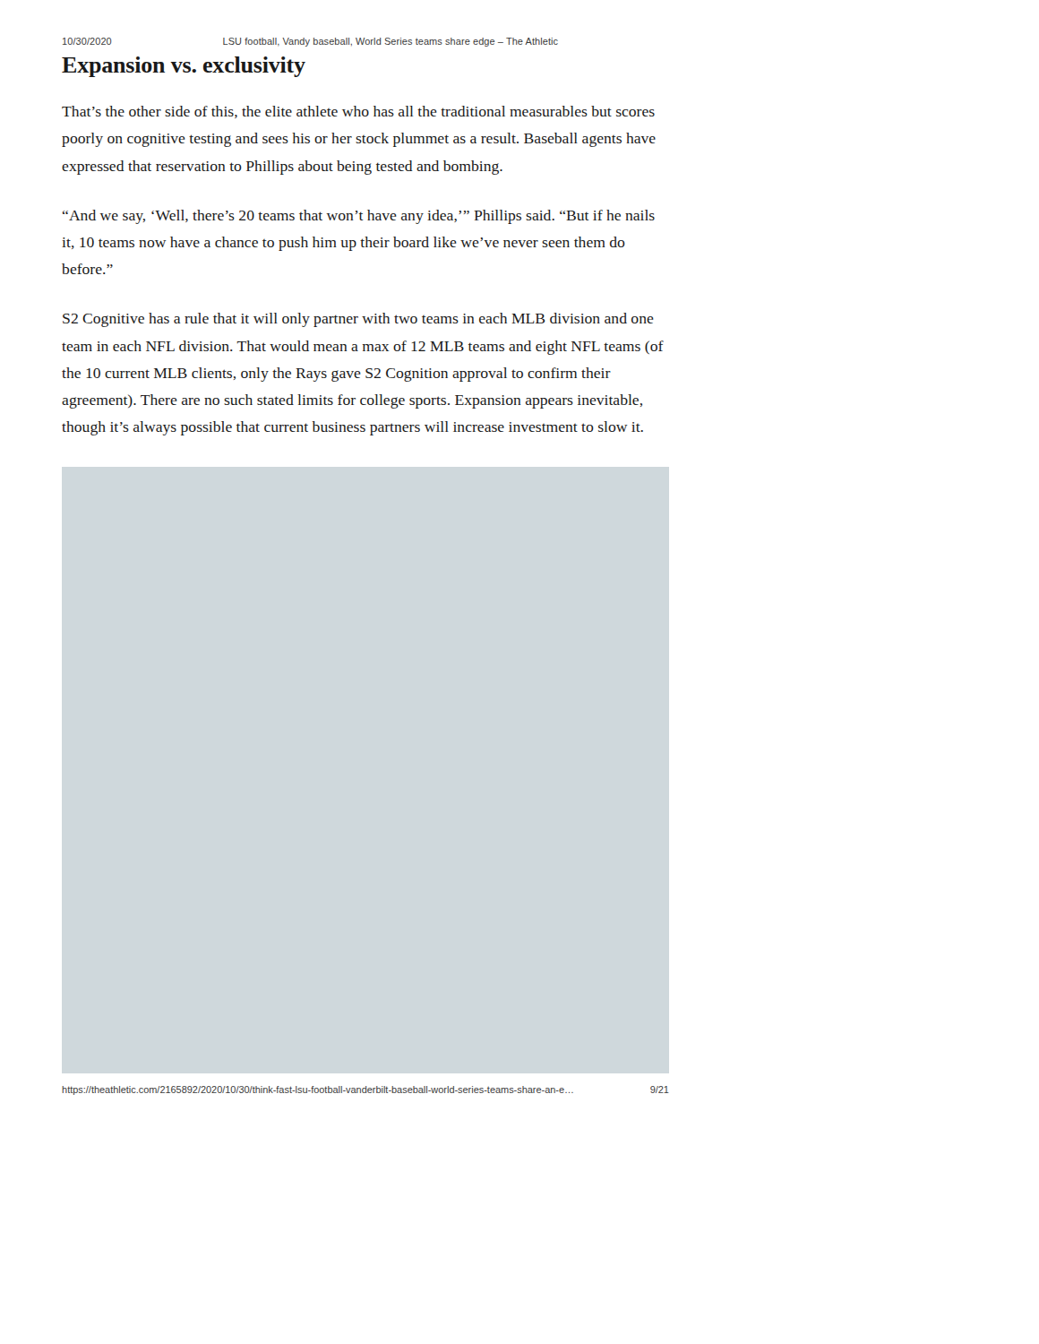10/30/2020 LSU football, Vandy baseball, World Series teams share edge – The Athletic
Expansion vs. exclusivity
That’s the other side of this, the elite athlete who has all the traditional measurables but scores poorly on cognitive testing and sees his or her stock plummet as a result. Baseball agents have expressed that reservation to Phillips about being tested and bombing.
“And we say, ‘Well, there’s 20 teams that won’t have any idea,’” Phillips said. “But if he nails it, 10 teams now have a chance to push him up their board like we’ve never seen them do before.”
S2 Cognitive has a rule that it will only partner with two teams in each MLB division and one team in each NFL division. That would mean a max of 12 MLB teams and eight NFL teams (of the 10 current MLB clients, only the Rays gave S2 Cognition approval to confirm their agreement). There are no such stated limits for college sports. Expansion appears inevitable, though it’s always possible that current business partners will increase investment to slow it.
https://theathletic.com/2165892/2020/10/30/think-fast-lsu-football-vanderbilt-baseball-world-series-teams-share-an-edge/ 9/21